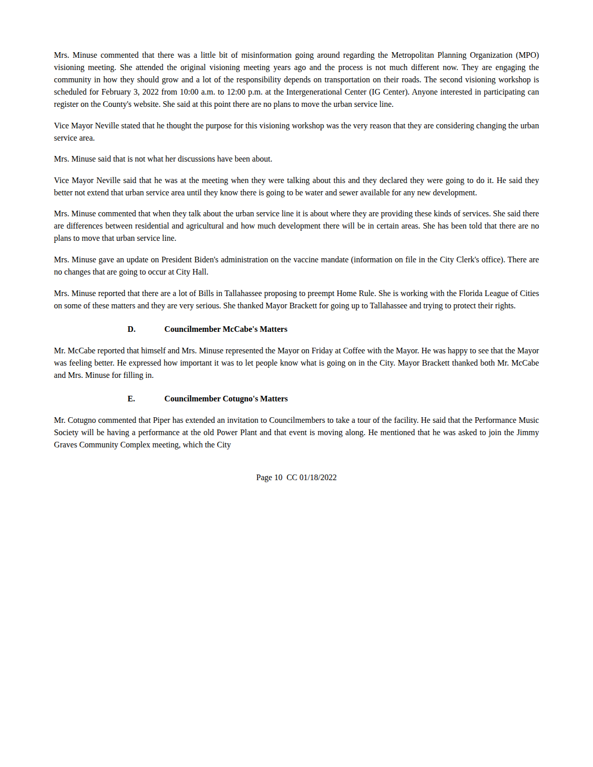Mrs. Minuse commented that there was a little bit of misinformation going around regarding the Metropolitan Planning Organization (MPO) visioning meeting. She attended the original visioning meeting years ago and the process is not much different now. They are engaging the community in how they should grow and a lot of the responsibility depends on transportation on their roads. The second visioning workshop is scheduled for February 3, 2022 from 10:00 a.m. to 12:00 p.m. at the Intergenerational Center (IG Center). Anyone interested in participating can register on the County's website. She said at this point there are no plans to move the urban service line.
Vice Mayor Neville stated that he thought the purpose for this visioning workshop was the very reason that they are considering changing the urban service area.
Mrs. Minuse said that is not what her discussions have been about.
Vice Mayor Neville said that he was at the meeting when they were talking about this and they declared they were going to do it. He said they better not extend that urban service area until they know there is going to be water and sewer available for any new development.
Mrs. Minuse commented that when they talk about the urban service line it is about where they are providing these kinds of services. She said there are differences between residential and agricultural and how much development there will be in certain areas. She has been told that there are no plans to move that urban service line.
Mrs. Minuse gave an update on President Biden's administration on the vaccine mandate (information on file in the City Clerk's office). There are no changes that are going to occur at City Hall.
Mrs. Minuse reported that there are a lot of Bills in Tallahassee proposing to preempt Home Rule. She is working with the Florida League of Cities on some of these matters and they are very serious. She thanked Mayor Brackett for going up to Tallahassee and trying to protect their rights.
D. Councilmember McCabe's Matters
Mr. McCabe reported that himself and Mrs. Minuse represented the Mayor on Friday at Coffee with the Mayor. He was happy to see that the Mayor was feeling better. He expressed how important it was to let people know what is going on in the City. Mayor Brackett thanked both Mr. McCabe and Mrs. Minuse for filling in.
E. Councilmember Cotugno's Matters
Mr. Cotugno commented that Piper has extended an invitation to Councilmembers to take a tour of the facility. He said that the Performance Music Society will be having a performance at the old Power Plant and that event is moving along. He mentioned that he was asked to join the Jimmy Graves Community Complex meeting, which the City
Page 10 CC 01/18/2022